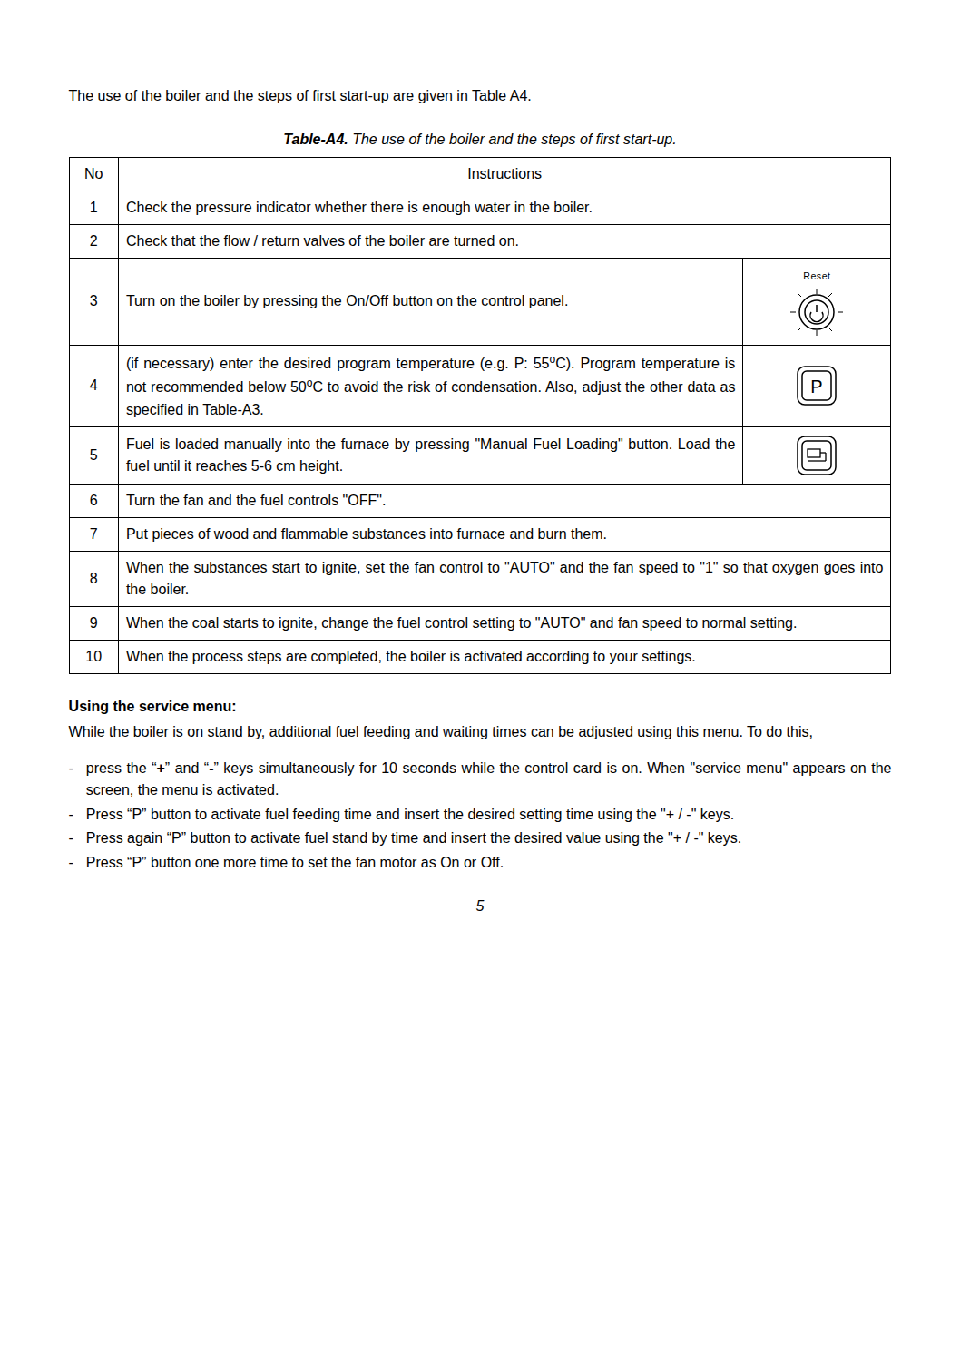The use of the boiler and the steps of first start-up are given in Table A4.
Table-A4. The use of the boiler and the steps of first start-up.
| No | Instructions |
| --- | --- |
| 1 | Check the pressure indicator whether there is enough water in the boiler. |
| 2 | Check that the flow / return valves of the boiler are turned on. |
| 3 | Turn on the boiler by pressing the On/Off button on the control panel. | Reset |
| 4 | (if necessary) enter the desired program temperature (e.g. P: 55 o C). Program temperature is not recommended below 50 o C to avoid the risk of condensation. Also, adjust the other data as specified in Table-A3. | P |
| 5 | Fuel is loaded manually into the furnace by pressing "Manual Fuel Loading" button. Load the fuel until it reaches 5-6 cm height. | |
| 6 | Turn the fan and the fuel controls "OFF". |
| 7 | Put pieces of wood and flammable substances into furnace and burn them. |
| 8 | When the substances start to ignite, set the fan control to "AUTO" and the fan speed to "1" so that oxygen goes into the boiler. |
| 9 | When the coal starts to ignite, change the fuel control setting to "AUTO" and fan speed to normal setting. |
| 10 | When the process steps are completed, the boiler is activated according to your settings. |
Using the service menu:
While the boiler is on stand by, additional fuel feeding and waiting times can be adjusted using this menu. To do this,
press the “+” and “-” keys simultaneously for 10 seconds while the control card is on. When "service menu" appears on the screen, the menu is activated.
Press “P” button to activate fuel feeding time and insert the desired setting time using the "+ / -" keys.
Press again “P” button to activate fuel stand by time and insert the desired value using the "+ / -" keys.
Press “P” button one more time to set the fan motor as On or Off.
5